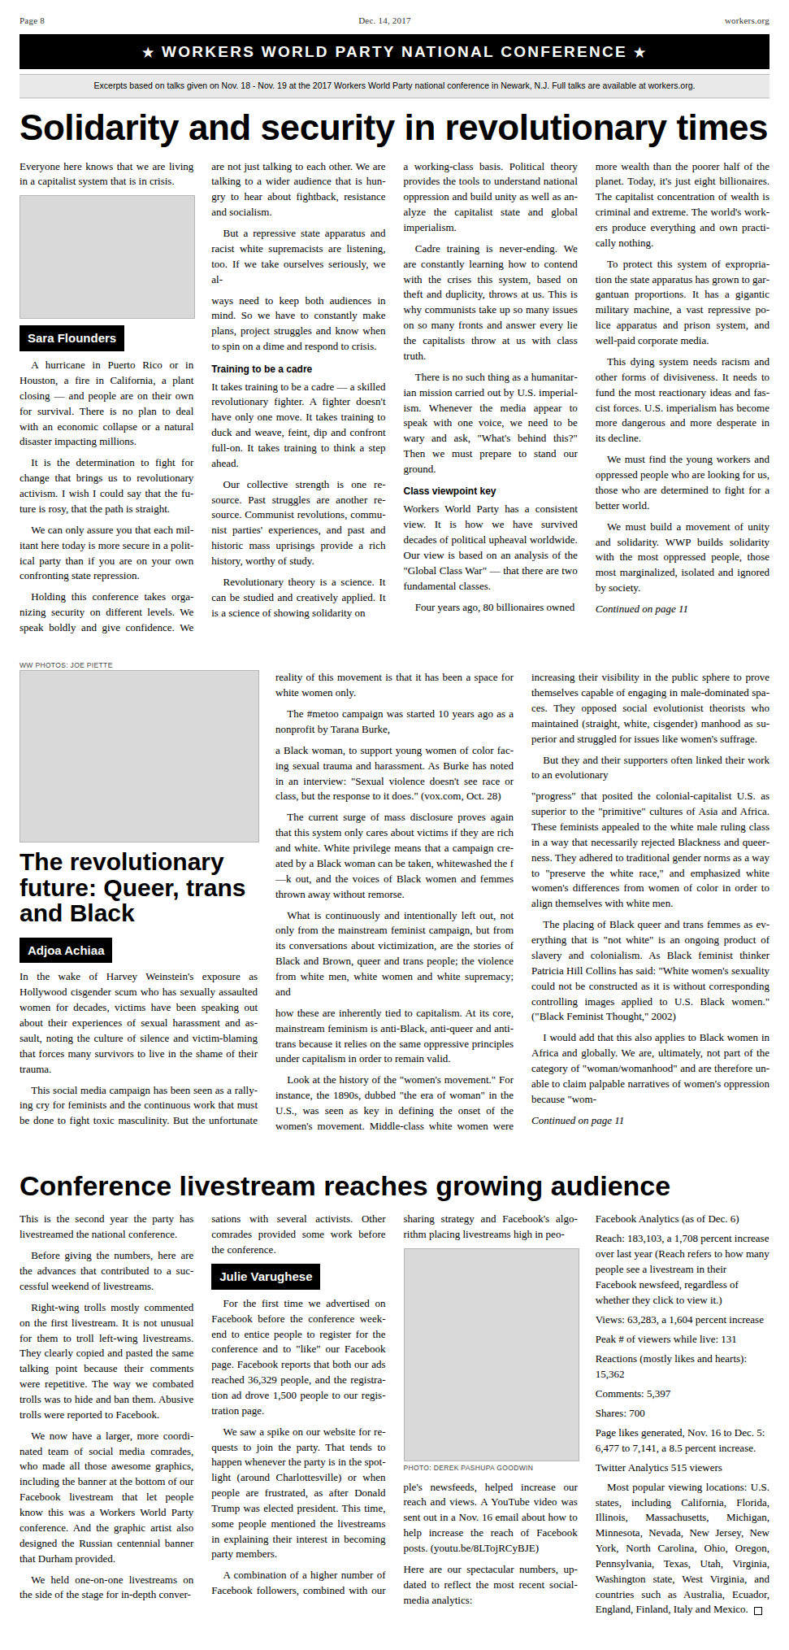Page 8
Dec. 14, 2017
workers.org
★ WORKERS WORLD PARTY NATIONAL CONFERENCE ★
Excerpts based on talks given on Nov. 18 - Nov. 19 at the 2017 Workers World Party national conference in Newark, N.J. Full talks are available at workers.org.
Solidarity and security in revolutionary times
Everyone here knows that we are living in a capitalist system that is in crisis.
Sara Flounders
A hurricane in Puerto Rico or in Houston, a fire in California, a plant closing — and people are on their own for survival. There is no plan to deal with an economic collapse or a natural disaster impacting millions.
It is the determination to fight for change that brings us to revolutionary activism. I wish I could say that the future is rosy, that the path is straight.
We can only assure you that each militant here today is more secure in a political party than if you are on your own confronting state repression.
Holding this conference takes organizing security on different levels. We speak boldly and give confidence. We are not just talking to each other. We are talking to a wider audience that is hungry to hear about fightback, resistance and socialism.
But a repressive state apparatus and racist white supremacists are listening, too. If we take ourselves seriously, we al-
ways need to keep both audiences in mind. So we have to constantly make plans, project struggles and know when to spin on a dime and respond to crisis.
Training to be a cadre
It takes training to be a cadre — a skilled revolutionary fighter. A fighter doesn't have only one move. It takes training to duck and weave, feint, dip and confront full-on. It takes training to think a step ahead.
Our collective strength is one resource. Past struggles are another resource. Communist revolutions, communist parties' experiences, and past and historic mass uprisings provide a rich history, worthy of study.
Revolutionary theory is a science. It can be studied and creatively applied. It is a science of showing solidarity on
a working-class basis. Political theory provides the tools to understand national oppression and build unity as well as analyze the capitalist state and global imperialism.
Cadre training is never-ending. We are constantly learning how to contend with the crises this system, based on theft and duplicity, throws at us. This is why communists take up so many issues on so many fronts and answer every lie the capitalists throw at us with class truth.
There is no such thing as a humanitarian mission carried out by U.S. imperialism. Whenever the media appear to speak with one voice, we need to be wary and ask, "What's behind this?" Then we must prepare to stand our ground.
Class viewpoint key
Workers World Party has a consistent view. It is how we have survived decades of political upheaval worldwide. Our view is based on an analysis of the "Global Class War" — that there are two fundamental classes.
Four years ago, 80 billionaires owned
more wealth than the poorer half of the planet. Today, it's just eight billionaires. The capitalist concentration of wealth is criminal and extreme. The world's workers produce everything and own practically nothing.
To protect this system of expropriation the state apparatus has grown to gargantuan proportions. It has a gigantic military machine, a vast repressive police apparatus and prison system, and well-paid corporate media.
This dying system needs racism and other forms of divisiveness. It needs to fund the most reactionary ideas and fascist forces. U.S. imperialism has become more dangerous and more desperate in its decline.
We must find the young workers and oppressed people who are looking for us, those who are determined to fight for a better world.
We must build a movement of unity and solidarity. WWP builds solidarity with the most oppressed people, those most marginalized, isolated and ignored by society.
Continued on page 11
WW PHOTOS: JOE PIETTE
The revolutionary future: Queer, trans and Black
Adjoa Achiaa
In the wake of Harvey Weinstein's exposure as Hollywood cisgender scum who has sexually assaulted women for decades, victims have been speaking out about their experiences of sexual harassment and assault, noting the culture of silence and victim-blaming that forces many survivors to live in the shame of their trauma.
This social media campaign has been seen as a rallying cry for feminists and the continuous work that must be done to fight toxic masculinity. But the unfortunate reality of this movement is that it has been a space for white women only.
The #metoo campaign was started 10 years ago as a nonprofit by Tarana Burke,
a Black woman, to support young women of color facing sexual trauma and harassment. As Burke has noted in an interview: "Sexual violence doesn't see race or class, but the response to it does." (vox.com, Oct. 28)
The current surge of mass disclosure proves again that this system only cares about victims if they are rich and white. White privilege means that a campaign created by a Black woman can be taken, whitewashed the f—k out, and the voices of Black women and femmes thrown away without remorse.
What is continuously and intentionally left out, not only from the mainstream feminist campaign, but from its conversations about victimization, are the stories of Black and Brown, queer and trans people; the violence from white men, white women and white supremacy; and
how these are inherently tied to capitalism. At its core, mainstream feminism is anti-Black, anti-queer and anti-trans because it relies on the same oppressive principles under capitalism in order to remain valid.
Look at the history of the "women's movement." For instance, the 1890s, dubbed "the era of woman" in the U.S., was seen as key in defining the onset of the women's movement. Middle-class white women were increasing their visibility in the public sphere to prove themselves capable of engaging in male-dominated spaces. They opposed social evolutionist theorists who maintained (straight, white, cisgender) manhood as superior and struggled for issues like women's suffrage.
But they and their supporters often linked their work to an evolutionary
"progress" that posited the colonial-capitalist U.S. as superior to the "primitive" cultures of Asia and Africa. These feminists appealed to the white male ruling class in a way that necessarily rejected Blackness and queerness. They adhered to traditional gender norms as a way to "preserve the white race," and emphasized white women's differences from women of color in order to align themselves with white men.
The placing of Black queer and trans femmes as everything that is "not white" is an ongoing product of slavery and colonialism. As Black feminist thinker Patricia Hill Collins has said: "White women's sexuality could not be constructed as it is without corresponding controlling images applied to U.S. Black women." ("Black Feminist Thought," 2002)
I would add that this also applies to Black women in Africa and globally. We are, ultimately, not part of the category of "woman/womanhood" and are therefore unable to claim palpable narratives of women's oppression because "wom-
Continued on page 11
Conference livestream reaches growing audience
This is the second year the party has livestreamed the national conference.
Before giving the numbers, here are the advances that contributed to a successful weekend of livestreams.
Right-wing trolls mostly commented on the first livestream. It is not unusual for them to troll left-wing livestreams. They clearly copied and pasted the same talking point because their comments were repetitive. The way we combated trolls was to hide and ban them. Abusive trolls were reported to Facebook.
We now have a larger, more coordinated team of social media comrades, who made all those awesome graphics, including the banner at the bottom of our Facebook livestream that let people know this was a Workers World Party conference. And the graphic artist also designed the Russian centennial banner that Durham provided.
We held one-on-one livestreams on the side of the stage for in-depth conver-
sations with several activists. Other comrades provided some work before the conference.
Julie Varughese
For the first time we advertised on Facebook before the conference weekend to entice people to register for the conference and to "like" our Facebook page. Facebook reports that both our ads reached 36,329 people, and the registration ad drove 1,500 people to our registration page.
We saw a spike on our website for requests to join the party. That tends to happen whenever the party is in the spotlight (around Charlottesville) or when people are frustrated, as after Donald Trump was elected president. This time, some people mentioned the livestreams in explaining their interest in becoming party members.
A combination of a higher number of Facebook followers, combined with our sharing strategy and Facebook's algorithm placing livestreams high in peo-
PHOTO: DEREK PASHUPA GOODWIN
ple's newsfeeds, helped increase our reach and views. A YouTube video was sent out in a Nov. 16 email about how to help increase the reach of Facebook posts. (youtu.be/8LTojRCyBJE)
Here are our spectacular numbers, updated to reflect the most recent social-media analytics:
Facebook Analytics (as of Dec. 6)
Reach: 183,103, a 1,708 percent increase over last year (Reach refers to how many people see a livestream in their Facebook newsfeed, regardless of whether they click to view it.)
Views: 63,283, a 1,604 percent increase
Peak # of viewers while live: 131
Reactions (mostly likes and hearts): 15,362
Comments: 5,397
Shares: 700
Page likes generated, Nov. 16 to Dec. 5: 6,477 to 7,141, a 8.5 percent increase.
Twitter Analytics 515 viewers
Most popular viewing locations: U.S. states, including California, Florida, Illinois, Massachusetts, Michigan, Minnesota, Nevada, New Jersey, New York, North Carolina, Ohio, Oregon, Pennsylvania, Texas, Utah, Virginia, Washington state, West Virginia, and countries such as Australia, Ecuador, England, Finland, Italy and Mexico.